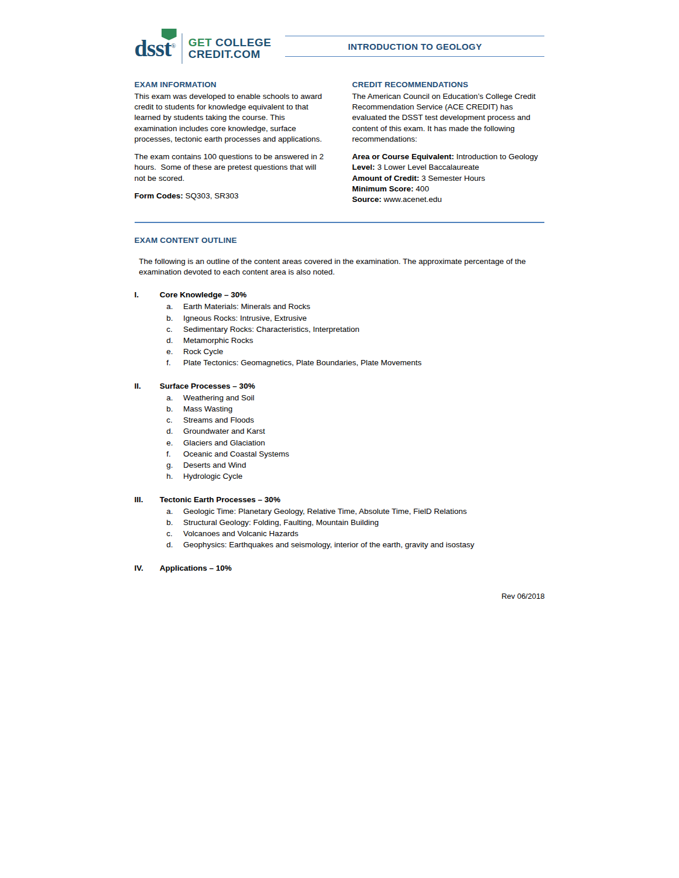dsst®
GET COLLEGE
CREDIT.COM
INTRODUCTION TO GEOLOGY
EXAM INFORMATION
This exam was developed to enable schools to award credit to students for knowledge equivalent to that learned by students taking the course. This examination includes core knowledge, surface processes, tectonic earth processes and applications.
The exam contains 100 questions to be answered in 2 hours. Some of these are pretest questions that will not be scored.
Form Codes: SQ303, SR303
CREDIT RECOMMENDATIONS
The American Council on Education’s College Credit Recommendation Service (ACE CREDIT) has evaluated the DSST test development process and content of this exam. It has made the following recommendations:
Area or Course Equivalent: Introduction to Geology
Level: 3 Lower Level Baccalaureate
Amount of Credit: 3 Semester Hours
Minimum Score: 400
Source: www.acenet.edu
EXAM CONTENT OUTLINE
The following is an outline of the content areas covered in the examination. The approximate percentage of the examination devoted to each content area is also noted.
I. Core Knowledge – 30%
a. Earth Materials: Minerals and Rocks
b. Igneous Rocks: Intrusive, Extrusive
c. Sedimentary Rocks: Characteristics, Interpretation
d. Metamorphic Rocks
e. Rock Cycle
f. Plate Tectonics: Geomagnetics, Plate Boundaries, Plate Movements
II. Surface Processes – 30%
a. Weathering and Soil
b. Mass Wasting
c. Streams and Floods
d. Groundwater and Karst
e. Glaciers and Glaciation
f. Oceanic and Coastal Systems
g. Deserts and Wind
h. Hydrologic Cycle
III. Tectonic Earth Processes – 30%
a. Geologic Time: Planetary Geology, Relative Time, Absolute Time, FielD Relations
b. Structural Geology: Folding, Faulting, Mountain Building
c. Volcanoes and Volcanic Hazards
d. Geophysics: Earthquakes and seismology, interior of the earth, gravity and isostasy
IV. Applications – 10%
Rev 06/2018